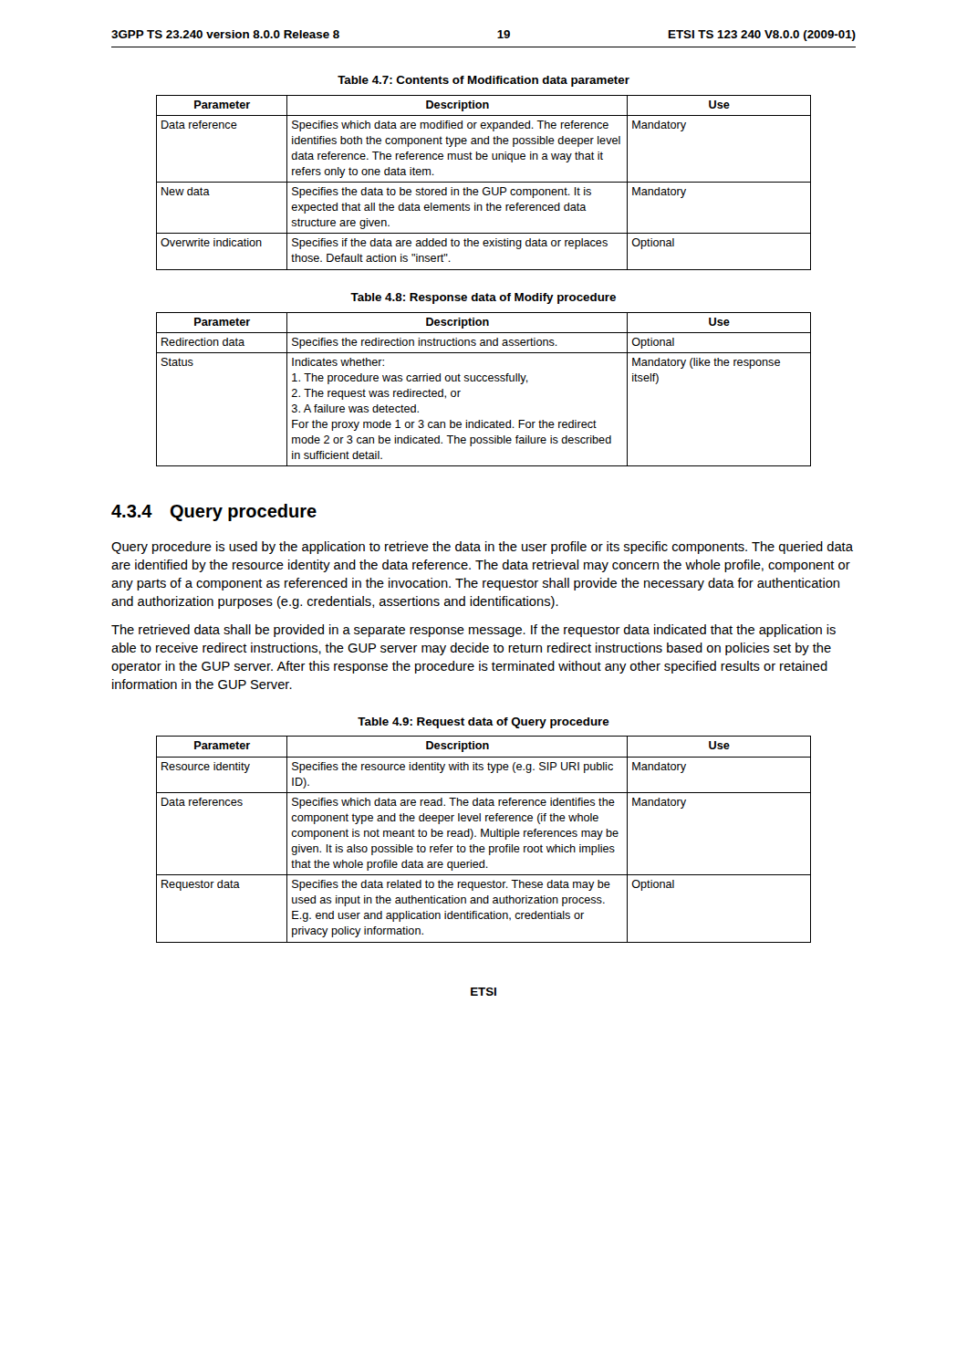3GPP TS 23.240 version 8.0.0 Release 8
19
ETSI TS 123 240 V8.0.0 (2009-01)
Table 4.7: Contents of Modification data parameter
| Parameter | Description | Use |
| --- | --- | --- |
| Data reference | Specifies which data are modified or expanded. The reference identifies both the component type and the possible deeper level data reference. The reference must be unique in a way that it refers only to one data item. | Mandatory |
| New data | Specifies the data to be stored in the GUP component. It is expected that all the data elements in the referenced data structure are given. | Mandatory |
| Overwrite indication | Specifies if the data are added to the existing data or replaces those. Default action is "insert". | Optional |
Table 4.8: Response data of Modify procedure
| Parameter | Description | Use |
| --- | --- | --- |
| Redirection data | Specifies the redirection instructions and assertions. | Optional |
| Status | Indicates whether: 1. The procedure was carried out successfully, 2. The request was redirected, or 3. A failure was detected. For the proxy mode 1 or 3 can be indicated. For the redirect mode 2 or 3 can be indicated. The possible failure is described in sufficient detail. | Mandatory (like the response itself) |
4.3.4 Query procedure
Query procedure is used by the application to retrieve the data in the user profile or its specific components. The queried data are identified by the resource identity and the data reference. The data retrieval may concern the whole profile, component or any parts of a component as referenced in the invocation. The requestor shall provide the necessary data for authentication and authorization purposes (e.g. credentials, assertions and identifications).
The retrieved data shall be provided in a separate response message. If the requestor data indicated that the application is able to receive redirect instructions, the GUP server may decide to return redirect instructions based on policies set by the operator in the GUP server. After this response the procedure is terminated without any other specified results or retained information in the GUP Server.
Table 4.9: Request data of Query procedure
| Parameter | Description | Use |
| --- | --- | --- |
| Resource identity | Specifies the resource identity with its type (e.g. SIP URI public ID). | Mandatory |
| Data references | Specifies which data are read. The data reference identifies the component type and the deeper level reference (if the whole component is not meant to be read). Multiple references may be given. It is also possible to refer to the profile root which implies that the whole profile data are queried. | Mandatory |
| Requestor data | Specifies the data related to the requestor. These data may be used as input in the authentication and authorization process. E.g. end user and application identification, credentials or privacy policy information. | Optional |
ETSI